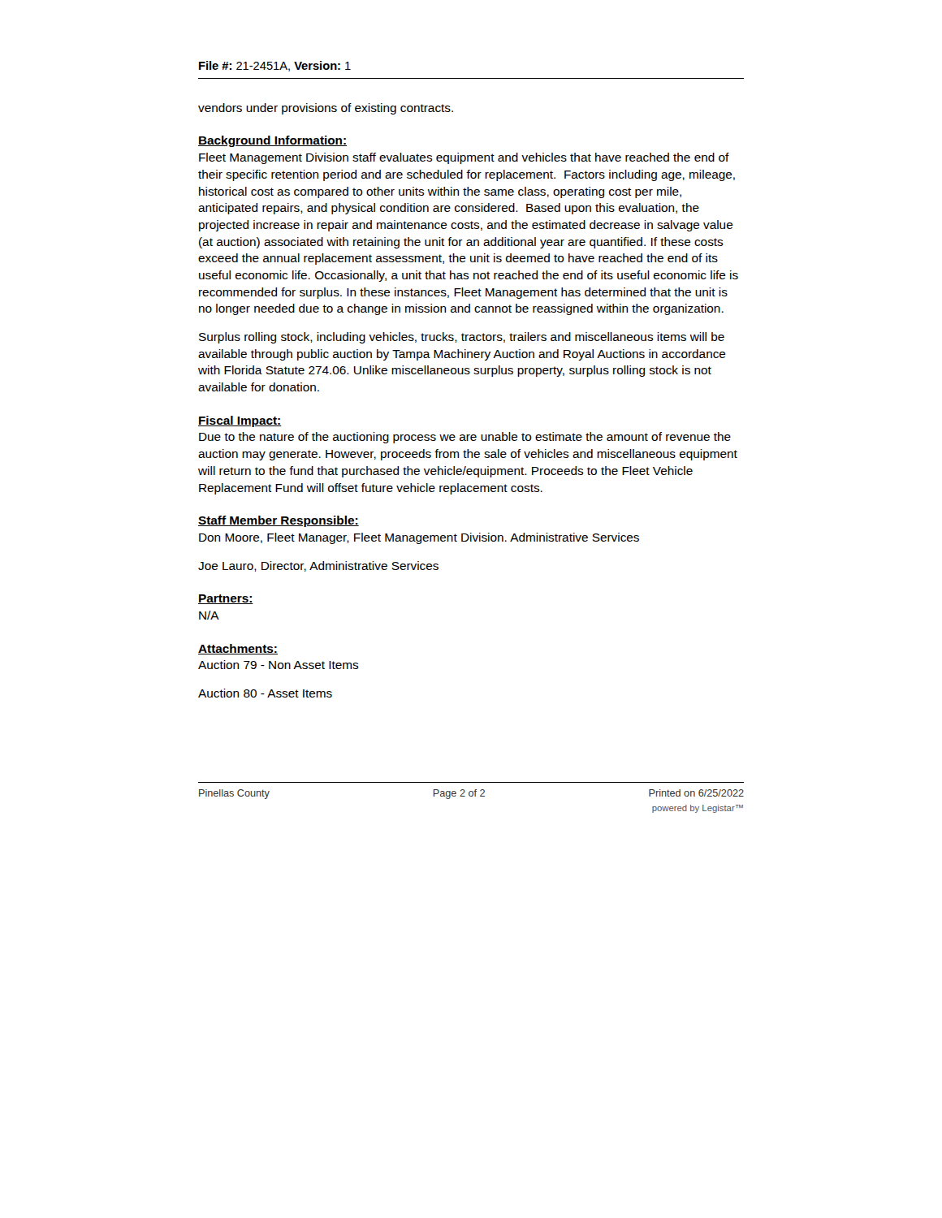File #: 21-2451A, Version: 1
vendors under provisions of existing contracts.
Background Information:
Fleet Management Division staff evaluates equipment and vehicles that have reached the end of their specific retention period and are scheduled for replacement. Factors including age, mileage, historical cost as compared to other units within the same class, operating cost per mile, anticipated repairs, and physical condition are considered. Based upon this evaluation, the projected increase in repair and maintenance costs, and the estimated decrease in salvage value (at auction) associated with retaining the unit for an additional year are quantified. If these costs exceed the annual replacement assessment, the unit is deemed to have reached the end of its useful economic life. Occasionally, a unit that has not reached the end of its useful economic life is recommended for surplus. In these instances, Fleet Management has determined that the unit is no longer needed due to a change in mission and cannot be reassigned within the organization.
Surplus rolling stock, including vehicles, trucks, tractors, trailers and miscellaneous items will be available through public auction by Tampa Machinery Auction and Royal Auctions in accordance with Florida Statute 274.06. Unlike miscellaneous surplus property, surplus rolling stock is not available for donation.
Fiscal Impact:
Due to the nature of the auctioning process we are unable to estimate the amount of revenue the auction may generate. However, proceeds from the sale of vehicles and miscellaneous equipment will return to the fund that purchased the vehicle/equipment. Proceeds to the Fleet Vehicle Replacement Fund will offset future vehicle replacement costs.
Staff Member Responsible:
Don Moore, Fleet Manager, Fleet Management Division. Administrative Services
Joe Lauro, Director, Administrative Services
Partners:
N/A
Attachments:
Auction 79 - Non Asset Items
Auction 80 - Asset Items
Pinellas County
Page 2 of 2
Printed on 6/25/2022
powered by Legistar™